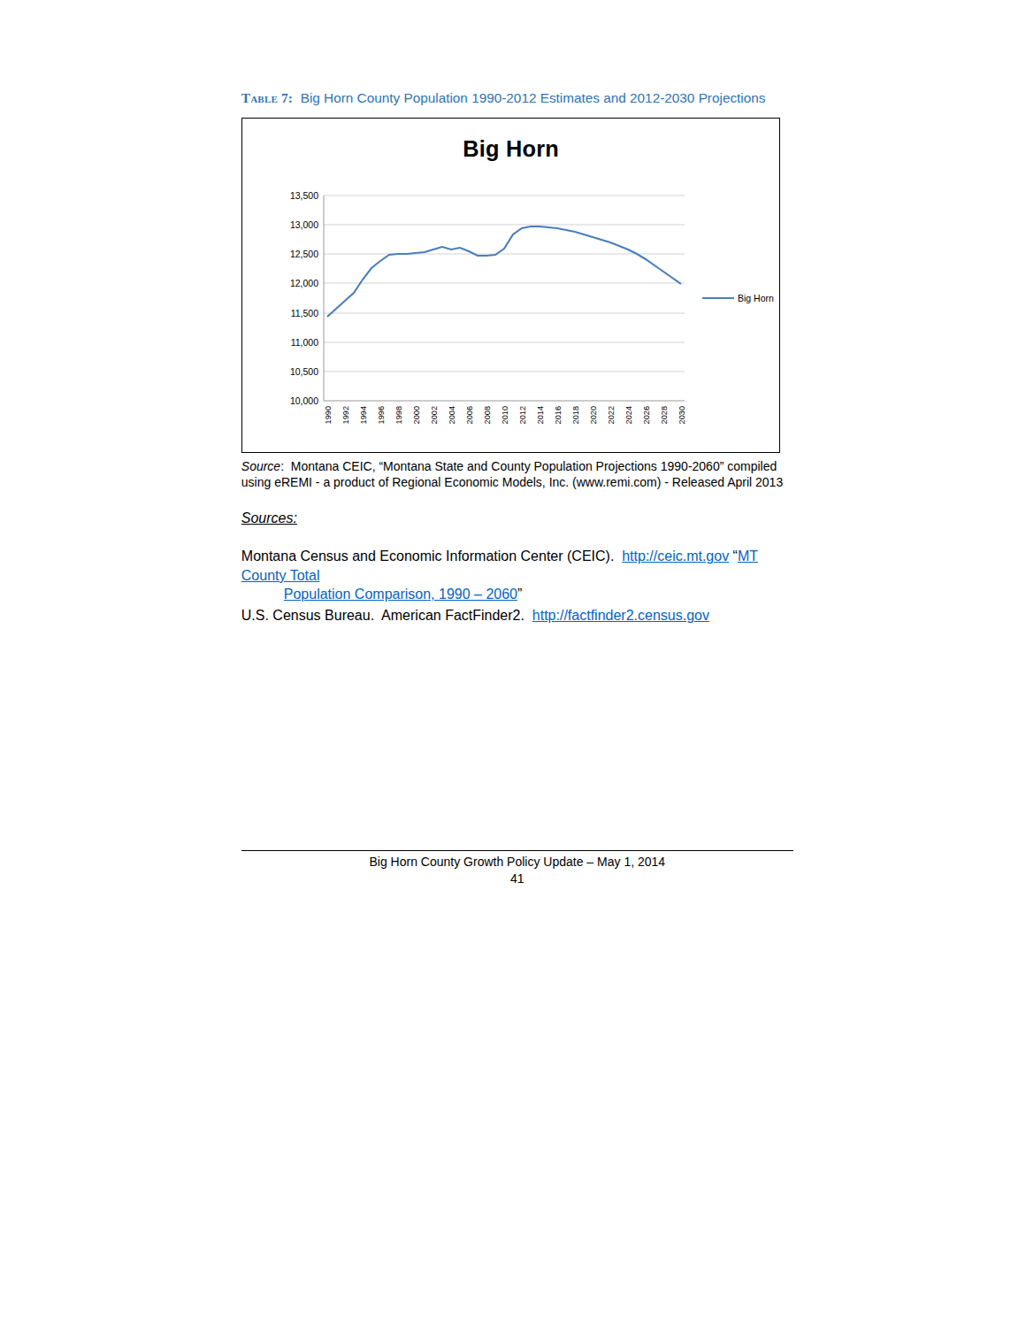Table 7: Big Horn County Population 1990-2012 Estimates and 2012-2030 Projections
Big Horn
13,500 13,000 12,500 12,000 11,500 11,000 10,500 10,000 Big Horn 1990 1992 1994 1996 1998 2000 2002 2004 2006 2008 2010 2012 2014 2016 2018 2020 2022 2024 2026 2028 2030
Source: Montana CEIC, “Montana State and County Population Projections 1990-2060” compiled using eREMI - a product of Regional Economic Models, Inc. (www.remi.com) - Released April 2013
Sources:
Montana Census and Economic Information Center (CEIC). http://ceic.mt.gov “MT County Total Population Comparison, 1990 – 2060”
U.S. Census Bureau. American FactFinder2. http://factfinder2.census.gov
Big Horn County Growth Policy Update – May 1, 2014
41